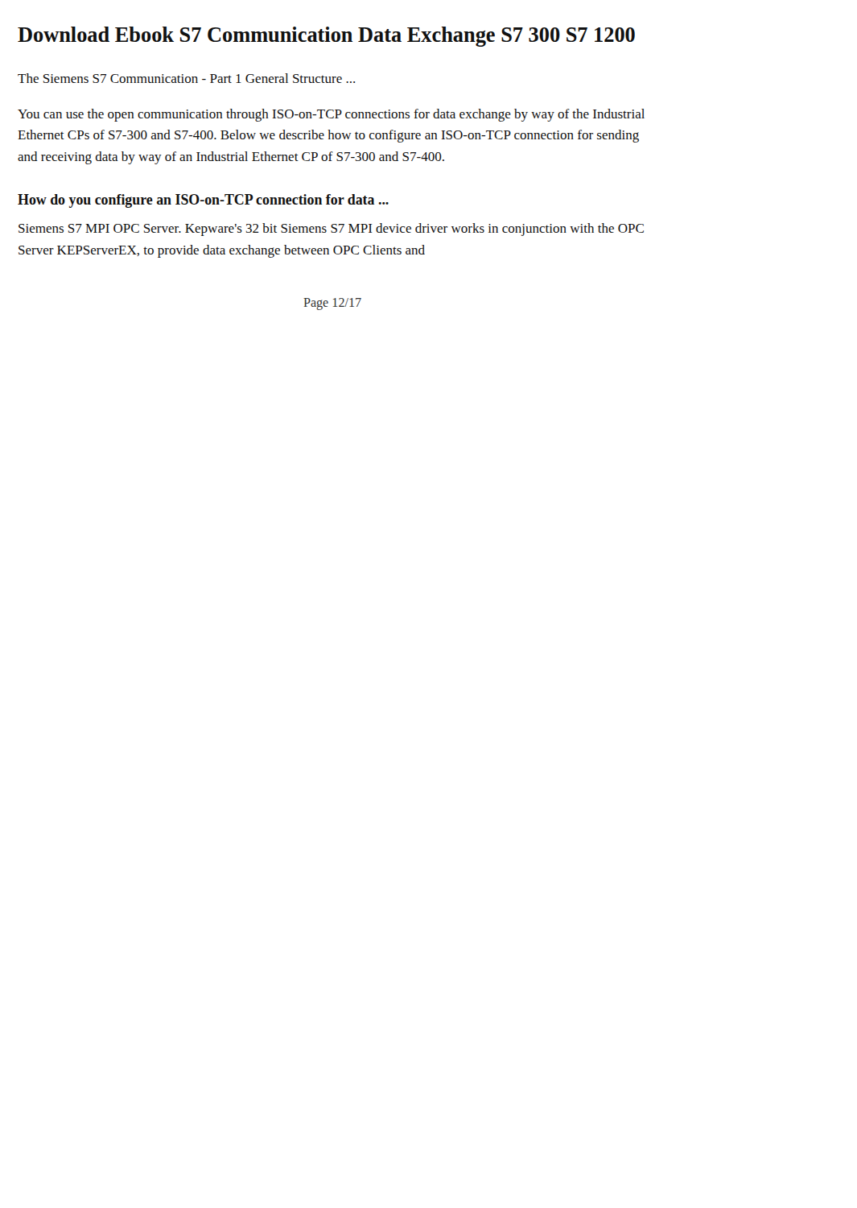Download Ebook S7 Communication Data Exchange S7 300 S7 1200
The Siemens S7 Communication - Part 1 General Structure ...
You can use the open communication through ISO-on-TCP connections for data exchange by way of the Industrial Ethernet CPs of S7-300 and S7-400. Below we describe how to configure an ISO-on-TCP connection for sending and receiving data by way of an Industrial Ethernet CP of S7-300 and S7-400.
How do you configure an ISO-on-TCP connection for data ...
Siemens S7 MPI OPC Server. Kepware's 32 bit Siemens S7 MPI device driver works in conjunction with the OPC Server KEPServerEX, to provide data exchange between OPC Clients and
Page 12/17